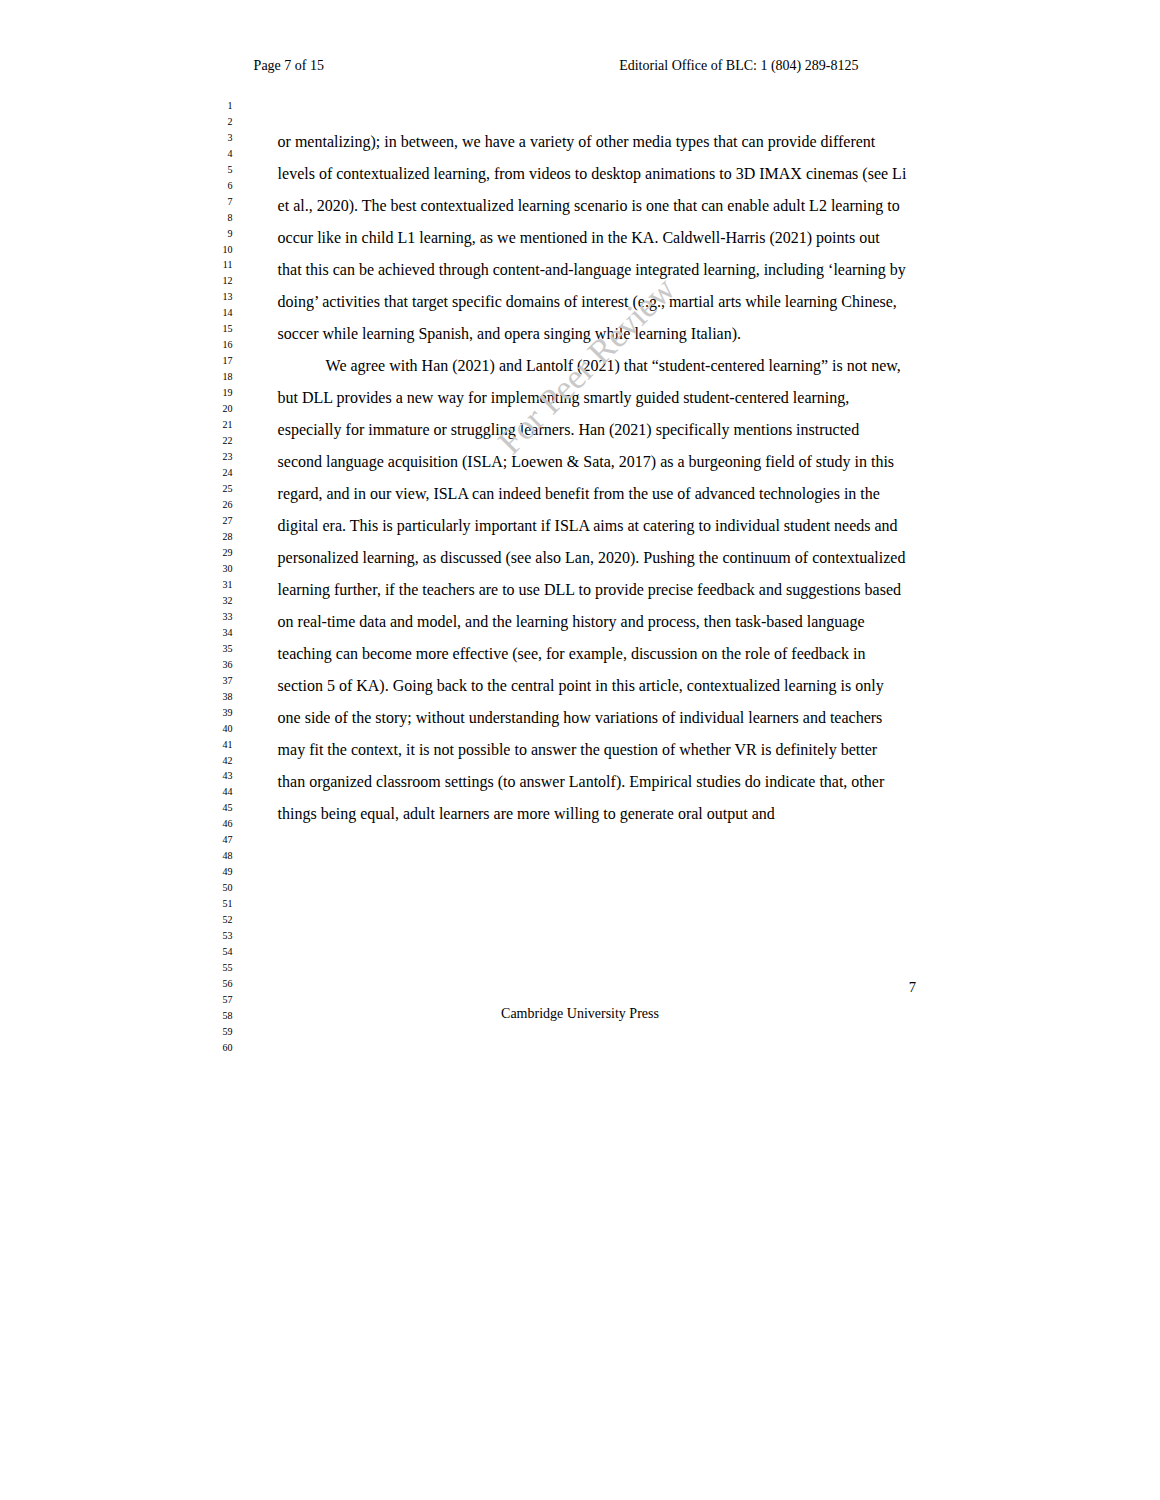Page 7 of 15
Editorial Office of BLC: 1 (804) 289-8125
1
2
3
4
5
6
7
8
9
10
11
12
13
14
15
16
17
18
19
20
21
22
23
24
25
26
27
28
29
30
31
32
33
34
35
36
37
38
39
40
41
42
43
44
45
46
47
48
49
50
51
52
53
54
55
56
57
58
59
60
For Peer Review
or mentalizing); in between, we have a variety of other media types that can provide different levels of contextualized learning, from videos to desktop animations to 3D IMAX cinemas (see Li et al., 2020). The best contextualized learning scenario is one that can enable adult L2 learning to occur like in child L1 learning, as we mentioned in the KA. Caldwell-Harris (2021) points out that this can be achieved through content-and-language integrated learning, including ‘learning by doing’ activities that target specific domains of interest (e.g., martial arts while learning Chinese, soccer while learning Spanish, and opera singing while learning Italian).
We agree with Han (2021) and Lantolf (2021) that “student-centered learning” is not new, but DLL provides a new way for implementing smartly guided student-centered learning, especially for immature or struggling learners. Han (2021) specifically mentions instructed second language acquisition (ISLA; Loewen & Sata, 2017) as a burgeoning field of study in this regard, and in our view, ISLA can indeed benefit from the use of advanced technologies in the digital era. This is particularly important if ISLA aims at catering to individual student needs and personalized learning, as discussed (see also Lan, 2020). Pushing the continuum of contextualized learning further, if the teachers are to use DLL to provide precise feedback and suggestions based on real-time data and model, and the learning history and process, then task-based language teaching can become more effective (see, for example, discussion on the role of feedback in section 5 of KA). Going back to the central point in this article, contextualized learning is only one side of the story; without understanding how variations of individual learners and teachers may fit the context, it is not possible to answer the question of whether VR is definitely better than organized classroom settings (to answer Lantolf). Empirical studies do indicate that, other things being equal, adult learners are more willing to generate oral output and
7
Cambridge University Press